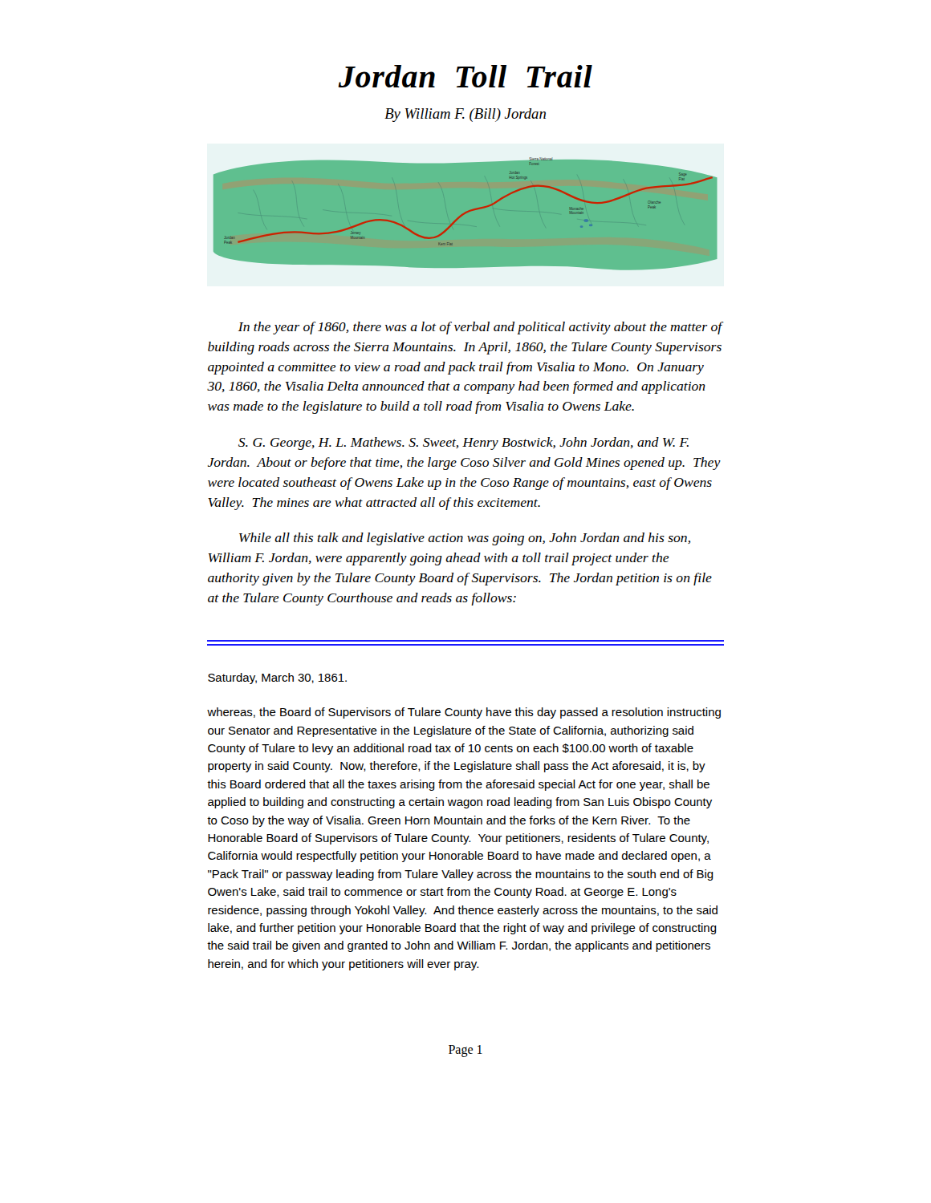Jordan Toll Trail
By William F. (Bill) Jordan
Jordan Peak Jersey Mountain Kern Flat Jordan Hot Springs Sierra National Forest Monache Mountain Olanche Peak Sage Flat
In the year of 1860, there was a lot of verbal and political activity about the matter of building roads across the Sierra Mountains. In April, 1860, the Tulare County Supervisors appointed a committee to view a road and pack trail from Visalia to Mono. On January 30, 1860, the Visalia Delta announced that a company had been formed and application was made to the legislature to build a toll road from Visalia to Owens Lake.
S. G. George, H. L. Mathews. S. Sweet, Henry Bostwick, John Jordan, and W. F. Jordan. About or before that time, the large Coso Silver and Gold Mines opened up. They were located southeast of Owens Lake up in the Coso Range of mountains, east of Owens Valley. The mines are what attracted all of this excitement.
While all this talk and legislative action was going on, John Jordan and his son, William F. Jordan, were apparently going ahead with a toll trail project under the authority given by the Tulare County Board of Supervisors. The Jordan petition is on file at the Tulare County Courthouse and reads as follows:
Saturday, March 30, 1861.
whereas, the Board of Supervisors of Tulare County have this day passed a resolution instructing our Senator and Representative in the Legislature of the State of California, authorizing said County of Tulare to levy an additional road tax of 10 cents on each $100.00 worth of taxable property in said County. Now, therefore, if the Legislature shall pass the Act aforesaid, it is, by this Board ordered that all the taxes arising from the aforesaid special Act for one year, shall be applied to building and constructing a certain wagon road leading from San Luis Obispo County to Coso by the way of Visalia. Green Horn Mountain and the forks of the Kern River. To the Honorable Board of Supervisors of Tulare County. Your petitioners, residents of Tulare County, California would respectfully petition your Honorable Board to have made and declared open, a "Pack Trail" or passway leading from Tulare Valley across the mountains to the south end of Big Owen's Lake, said trail to commence or start from the County Road. at George E. Long's residence, passing through Yokohl Valley. And thence easterly across the mountains, to the said lake, and further petition your Honorable Board that the right of way and privilege of constructing the said trail be given and granted to John and William F. Jordan, the applicants and petitioners herein, and for which your petitioners will ever pray.
Page 1